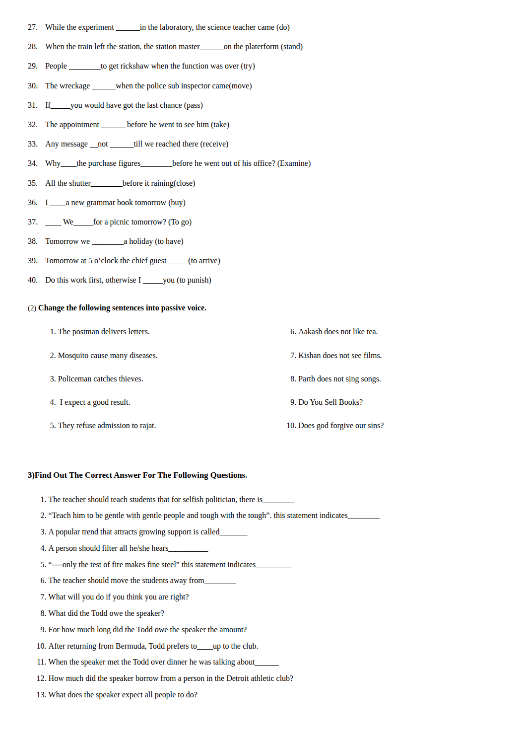While the experiment ______in the laboratory, the science teacher came (do)
When the train left the station, the station master______on the platerform (stand)
People ________to get rickshaw when the function was over (try)
The wreckage ______when the police sub inspector came(move)
If_____you would have got the last chance (pass)
The appointment ______ before he went to see him (take)
Any message __not ______till we reached there (receive)
Why____the purchase figures________before he went out of his office? (Examine)
All the shutter________before it raining(close)
I ____a new grammar book tomorrow (buy)
____ We_____for a picnic tomorrow? (To go)
Tomorrow we ________a holiday (to have)
Tomorrow at 5 o’clock the chief guest_____ (to arrive)
Do this work first, otherwise I _____you (to punish)
(2) Change the following sentences into passive voice.
The postman delivers letters.
Mosquito cause many diseases.
Policeman catches thieves.
I expect a good result.
They refuse admission to rajat.
Aakash does not like tea.
Kishan does not see films.
Parth does not sing songs.
Do You Sell Books?
Does god forgive our sins?
3)Find Out The Correct Answer For The Following Questions.
The teacher should teach students that for selfish politician, there is________
“Teach him to be gentle with gentle people and tough with the tough”. this statement indicates________
A popular trend that attracts growing support is called_______
A person should filter all he/she hears__________
“----only the test of fire makes fine steel” this statement indicates_________
The teacher should move the students away from________
What will you do if you think you are right?
What did the Todd owe the speaker?
For how much long did the Todd owe the speaker the amount?
After returning from Bermuda, Todd prefers to____up to the club.
When the speaker met the Todd over dinner he was talking about______
How much did the speaker borrow from a person in the Detroit athletic club?
What does the speaker expect all people to do?